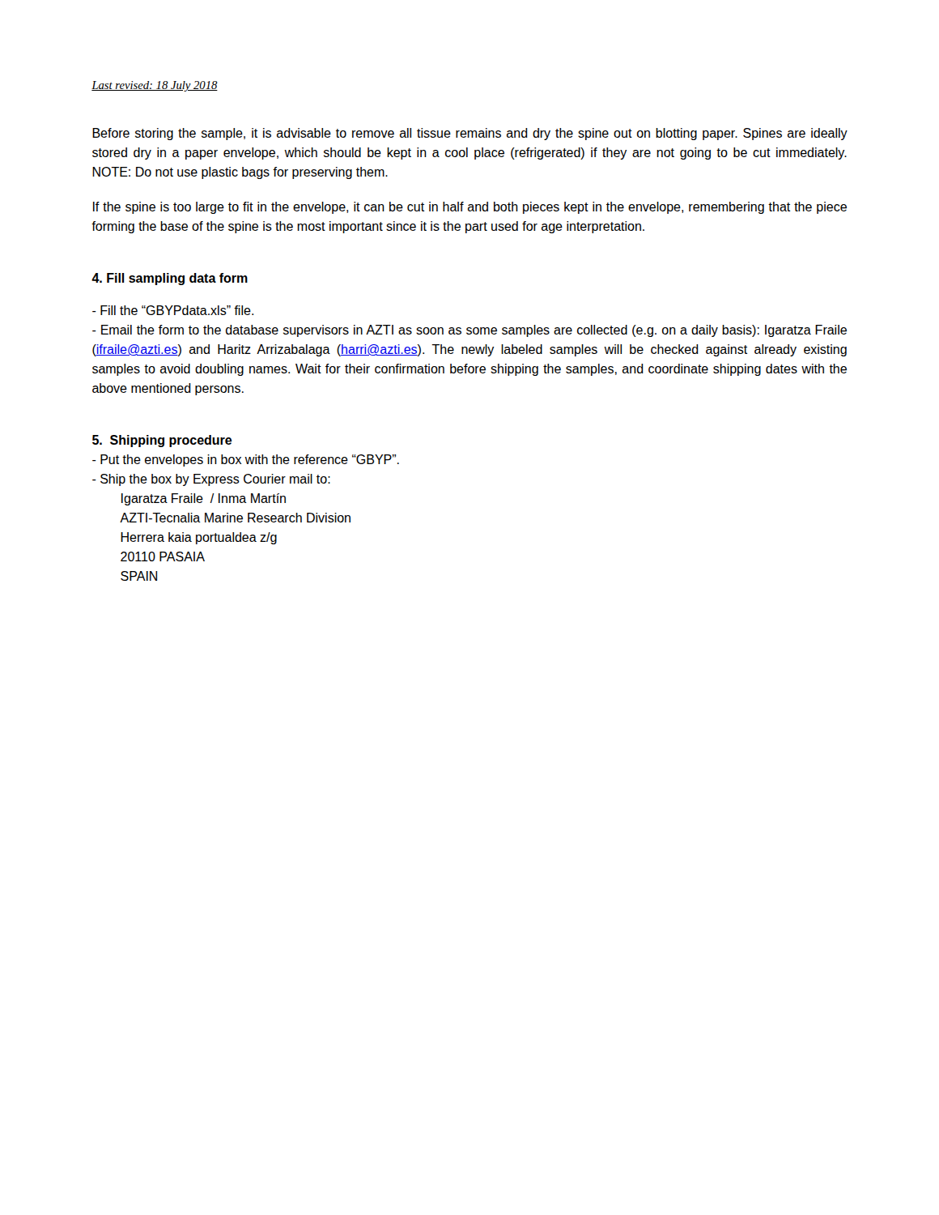Last revised: 18 July 2018
Before storing the sample, it is advisable to remove all tissue remains and dry the spine out on blotting paper. Spines are ideally stored dry in a paper envelope, which should be kept in a cool place (refrigerated) if they are not going to be cut immediately. NOTE: Do not use plastic bags for preserving them.
If the spine is too large to fit in the envelope, it can be cut in half and both pieces kept in the envelope, remembering that the piece forming the base of the spine is the most important since it is the part used for age interpretation.
4. Fill sampling data form
- Fill the “GBYPdata.xls” file.
- Email the form to the database supervisors in AZTI as soon as some samples are collected (e.g. on a daily basis): Igaratza Fraile (ifraile@azti.es) and Haritz Arrizabalaga (harri@azti.es). The newly labeled samples will be checked against already existing samples to avoid doubling names. Wait for their confirmation before shipping the samples, and coordinate shipping dates with the above mentioned persons.
5. Shipping procedure
- Put the envelopes in box with the reference “GBYP”.
- Ship the box by Express Courier mail to:
Igaratza Fraile / Inma Martín
AZTI-Tecnalia Marine Research Division
Herrera kaia portualdea z/g
20110 PASAIA
SPAIN